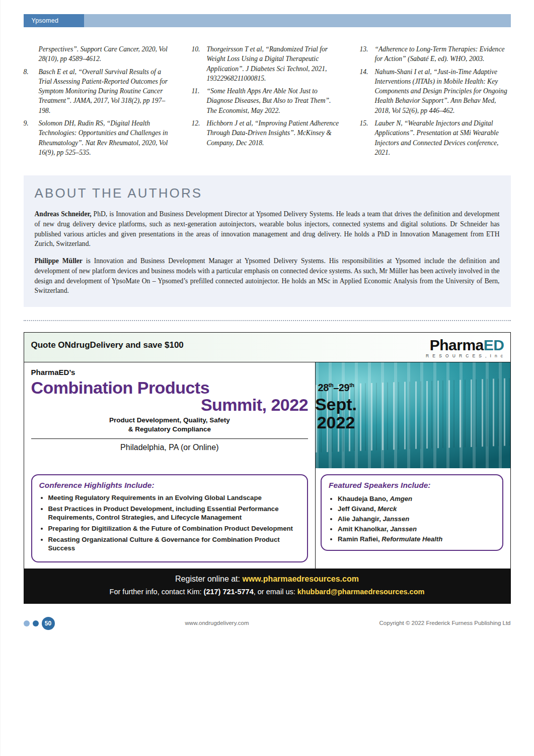Ypsomed
Perspectives”. Support Care Cancer, 2020, Vol 28(10), pp 4589–4612.
8. Basch E et al, “Overall Survival Results of a Trial Assessing Patient-Reported Outcomes for Symptom Monitoring During Routine Cancer Treatment”. JAMA, 2017, Vol 318(2), pp 197–198.
9. Solomon DH, Rudin RS, “Digital Health Technologies: Opportunities and Challenges in Rheumatology”. Nat Rev Rheumatol, 2020, Vol 16(9), pp 525–535.
10. Thorgeirsson T et al, “Randomized Trial for Weight Loss Using a Digital Therapeutic Application”. J Diabetes Sci Technol, 2021, 19322968211000815.
11.“Some Health Apps Are Able Not Just to Diagnose Diseases, But Also to Treat Them”. The Economist, May 2022.
12. Hichborn J et al, “Improving Patient Adherence Through Data-Driven Insights”. McKinsey & Company, Dec 2018.
13.“Adherence to Long-Term Therapies: Evidence for Action” (Sabaté E, ed). WHO, 2003.
14. Nahum-Shani I et al, “Just-in-Time Adaptive Interventions (JITAIs) in Mobile Health: Key Components and Design Principles for Ongoing Health Behavior Support”. Ann Behav Med, 2018, Vol 52(6), pp 446–462.
15. Lauber N, “Wearable Injectors and Digital Applications”. Presentation at SMi Wearable Injectors and Connected Devices conference, 2021.
ABOUT THE AUTHORS
Andreas Schneider, PhD, is Innovation and Business Development Director at Ypsomed Delivery Systems. He leads a team that drives the definition and development of new drug delivery device platforms, such as next-generation autoinjectors, wearable bolus injectors, connected systems and digital solutions. Dr Schneider has published various articles and given presentations in the areas of innovation management and drug delivery. He holds a PhD in Innovation Management from ETH Zurich, Switzerland.
Philippe Müller is Innovation and Business Development Manager at Ypsomed Delivery Systems. His responsibilities at Ypsomed include the definition and development of new platform devices and business models with a particular emphasis on connected device systems. As such, Mr Müller has been actively involved in the design and development of YpsoMate On – Ypsomed’s prefilled connected autoinjector. He holds an MSc in Applied Economic Analysis from the University of Bern, Switzerland.
Quote ONdrugDelivery and save $100
Pharma ED
R E S O U R C E S , I n c
PharmaED’s
Combination ProductsSummit, 2022
Product Development, Quality, Safety
& Regulatory Compliance
Philadelphia, PA (or Online)
28th–29th
Sept.
2022
Conference Highlights Include:
Meeting Regulatory Requirements in an Evolving Global Landscape
Best Practices in Product Development, including Essential Performance Requirements, Control Strategies, and Lifecycle Management
Preparing for Digitilization & the Future of Combination Product Development
Recasting Organizational Culture & Governance for Combination Product Success
Featured Speakers Include:
Khaudeja Bano, Amgen
Jeff Givand, Merck
Alie Jahangir, Janssen
Amit Khanolkar, Janssen
Ramin Rafiei, Reformulate Health
Register online at: www.pharmaedresources.com
For further info, contact Kim: (217) 721-5774, or email us: khubbard@pharmaedresources.com
50
www.ondrugdelivery.com
Copyright © 2022 Frederick Furness Publishing Ltd